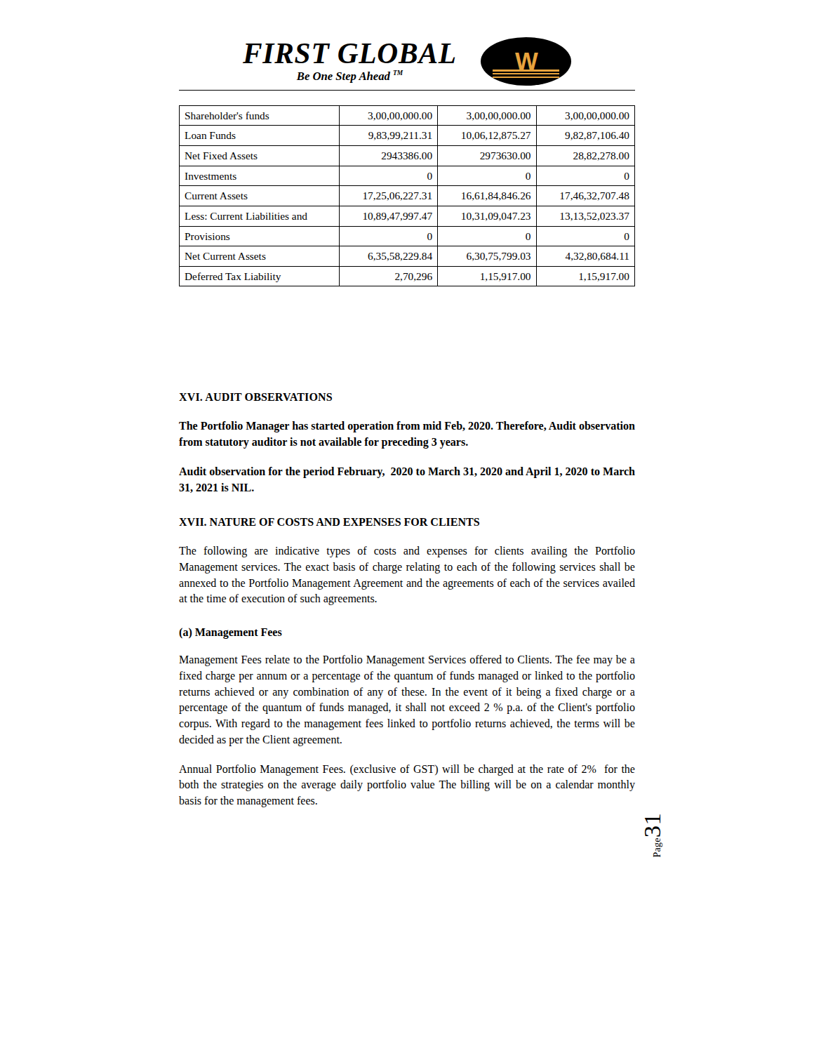FIRST GLOBAL
Be One Step Ahead TM
W
| Shareholder's funds | 3,00,00,000.00 | 3,00,00,000.00 | 3,00,00,000.00 |
| Loan Funds | 9,83,99,211.31 | 10,06,12,875.27 | 9,82,87,106.40 |
| Net Fixed Assets | 2943386.00 | 2973630.00 | 28,82,278.00 |
| Investments | 0 | 0 | 0 |
| Current Assets | 17,25,06,227.31 | 16,61,84,846.26 | 17,46,32,707.48 |
| Less: Current Liabilities and | 10,89,47,997.47 | 10,31,09,047.23 | 13,13,52,023.37 |
| Provisions | 0 | 0 | 0 |
| Net Current Assets | 6,35,58,229.84 | 6,30,75,799.03 | 4,32,80,684.11 |
| Deferred Tax Liability | 2,70,296 | 1,15,917.00 | 1,15,917.00 |
XVI. AUDIT OBSERVATIONS
The Portfolio Manager has started operation from mid Feb, 2020. Therefore, Audit observation from statutory auditor is not available for preceding 3 years.
Audit observation for the period February, 2020 to March 31, 2020 and April 1, 2020 to March 31, 2021 is NIL.
XVII. NATURE OF COSTS AND EXPENSES FOR CLIENTS
The following are indicative types of costs and expenses for clients availing the Portfolio Management services. The exact basis of charge relating to each of the following services shall be annexed to the Portfolio Management Agreement and the agreements of each of the services availed at the time of execution of such agreements.
(a) Management Fees
Management Fees relate to the Portfolio Management Services offered to Clients. The fee may be a fixed charge per annum or a percentage of the quantum of funds managed or linked to the portfolio returns achieved or any combination of any of these. In the event of it being a fixed charge or a percentage of the quantum of funds managed, it shall not exceed 2 % p.a. of the Client's portfolio corpus. With regard to the management fees linked to portfolio returns achieved, the terms will be decided as per the Client agreement.
Annual Portfolio Management Fees. (exclusive of GST) will be charged at the rate of 2% for the both the strategies on the average daily portfolio value The billing will be on a calendar monthly basis for the management fees.
Page31